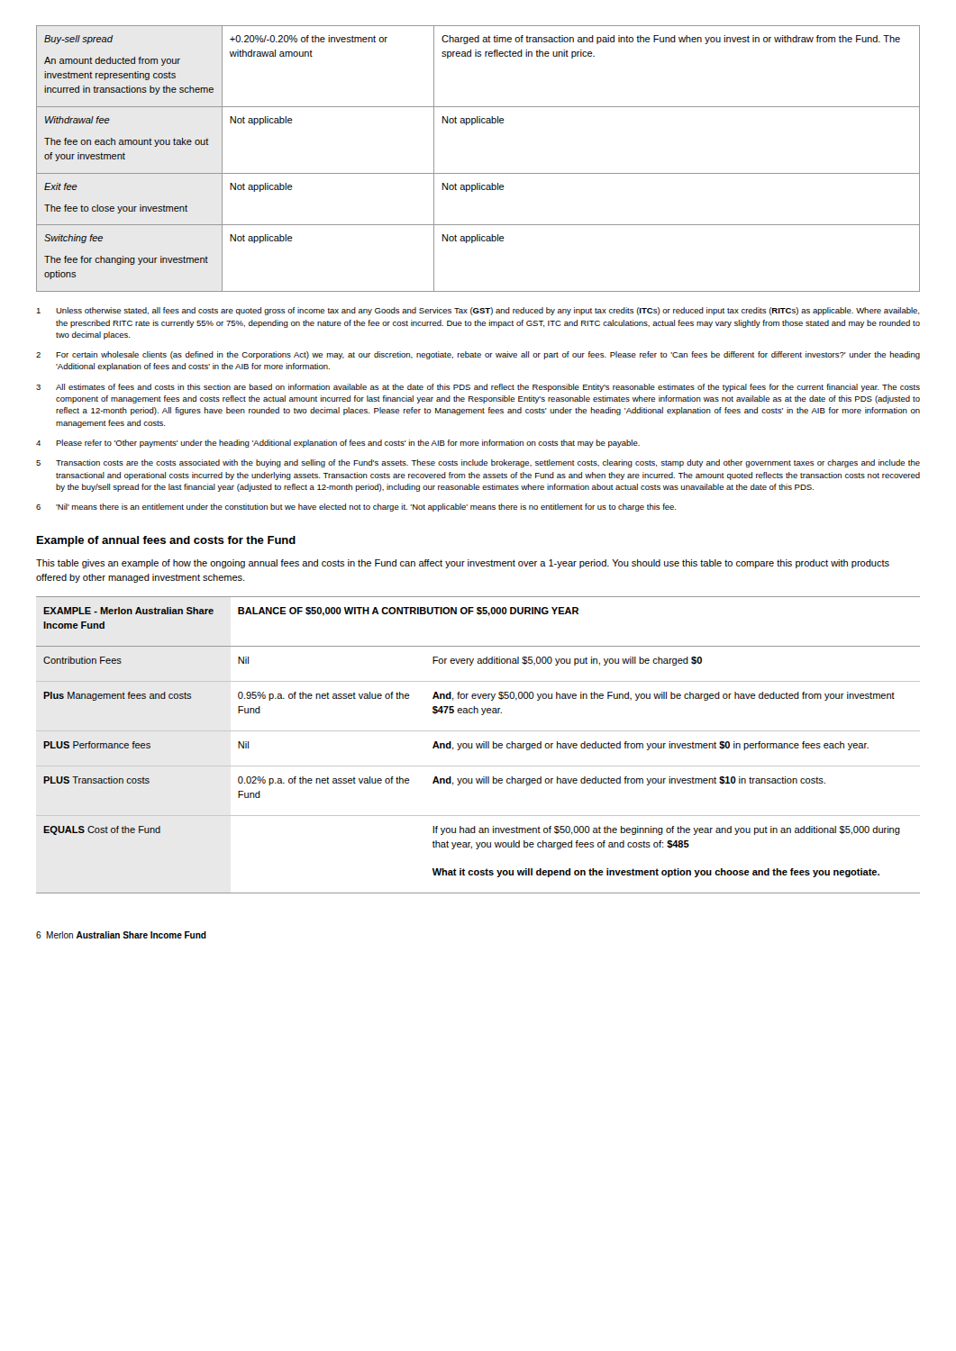| Buy-sell spread An amount deducted from your investment representing costs incurred in transactions by the scheme | +0.20%/-0.20% of the investment or withdrawal amount | Charged at time of transaction and paid into the Fund when you invest in or withdraw from the Fund. The spread is reflected in the unit price. |
| Withdrawal fee The fee on each amount you take out of your investment | Not applicable | Not applicable |
| Exit fee The fee to close your investment | Not applicable | Not applicable |
| Switching fee The fee for changing your investment options | Not applicable | Not applicable |
Unless otherwise stated, all fees and costs are quoted gross of income tax and any Goods and Services Tax (GST) and reduced by any input tax credits (ITCs) or reduced input tax credits (RITCs) as applicable. Where available, the prescribed RITC rate is currently 55% or 75%, depending on the nature of the fee or cost incurred. Due to the impact of GST, ITC and RITC calculations, actual fees may vary slightly from those stated and may be rounded to two decimal places.
For certain wholesale clients (as defined in the Corporations Act) we may, at our discretion, negotiate, rebate or waive all or part of our fees. Please refer to 'Can fees be different for different investors?' under the heading 'Additional explanation of fees and costs' in the AIB for more information.
All estimates of fees and costs in this section are based on information available as at the date of this PDS and reflect the Responsible Entity's reasonable estimates of the typical fees for the current financial year. The costs component of management fees and costs reflect the actual amount incurred for last financial year and the Responsible Entity's reasonable estimates where information was not available as at the date of this PDS (adjusted to reflect a 12-month period). All figures have been rounded to two decimal places. Please refer to Management fees and costs' under the heading 'Additional explanation of fees and costs' in the AIB for more information on management fees and costs.
Please refer to 'Other payments' under the heading 'Additional explanation of fees and costs' in the AIB for more information on costs that may be payable.
Transaction costs are the costs associated with the buying and selling of the Fund's assets. These costs include brokerage, settlement costs, clearing costs, stamp duty and other government taxes or charges and include the transactional and operational costs incurred by the underlying assets. Transaction costs are recovered from the assets of the Fund as and when they are incurred. The amount quoted reflects the transaction costs not recovered by the buy/sell spread for the last financial year (adjusted to reflect a 12-month period), including our reasonable estimates where information about actual costs was unavailable at the date of this PDS.
'Nil' means there is an entitlement under the constitution but we have elected not to charge it. 'Not applicable' means there is no entitlement for us to charge this fee.
Example of annual fees and costs for the Fund
This table gives an example of how the ongoing annual fees and costs in the Fund can affect your investment over a 1-year period. You should use this table to compare this product with products offered by other managed investment schemes.
| EXAMPLE - Merlon Australian Share Income Fund | BALANCE OF $50,000 WITH A CONTRIBUTION OF $5,000 DURING YEAR |
| Contribution Fees | Nil | For every additional $5,000 you put in, you will be charged $0 |
| Plus Management fees and costs | 0.95% p.a. of the net asset value of the Fund | And , for every $50,000 you have in the Fund, you will be charged or have deducted from your investment $475 each year. |
| PLUS Performance fees | Nil | And , you will be charged or have deducted from your investment $0 in performance fees each year. |
| PLUS Transaction costs | 0.02% p.a. of the net asset value of the Fund | And , you will be charged or have deducted from your investment $10 in transaction costs. |
| EQUALS Cost of the Fund | | If you had an investment of $50,000 at the beginning of the year and you put in an additional $5,000 during that year, you would be charged fees of and costs of: $485 What it costs you will depend on the investment option you choose and the fees you negotiate. |
6 Merlon Australian Share Income Fund